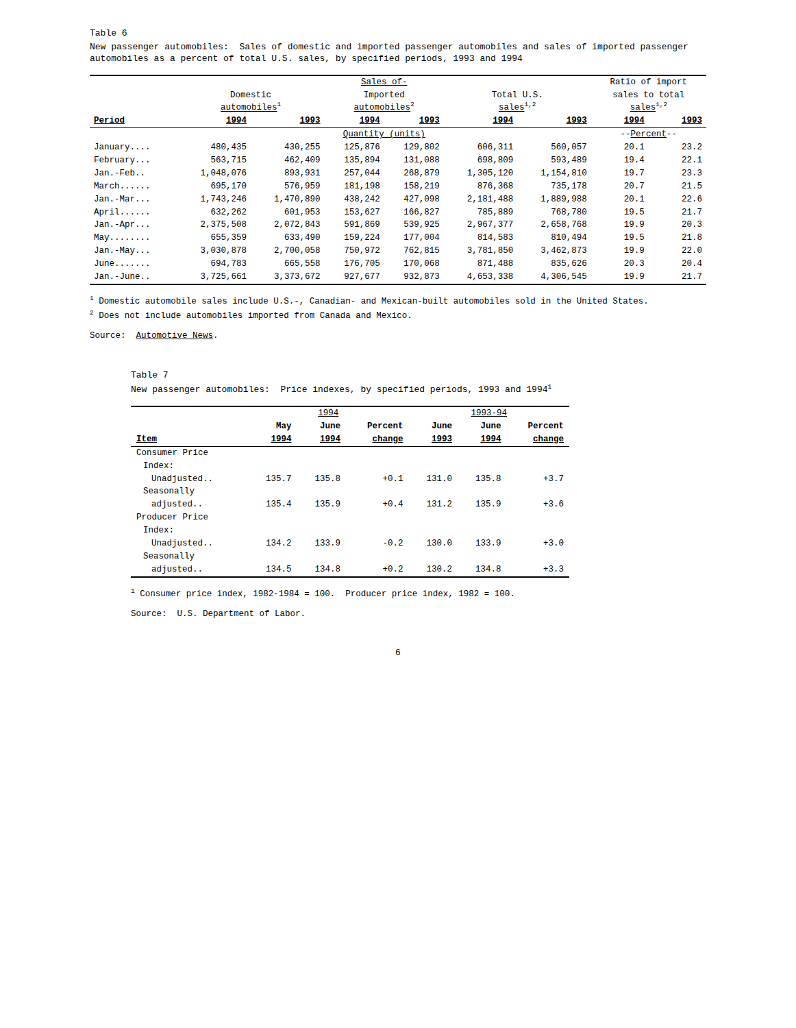Table 6
New passenger automobiles: Sales of domestic and imported passenger automobiles and sales of imported passenger automobiles as a percent of total U.S. sales, by specified periods, 1993 and 1994
| | Sales of- | Ratio of import |
| --- | --- | --- |
| Domestic automobiles 1 | Imported automobiles 2 | Total U.S. sales 1,2 | sales to total sales 1,2 |
| Period | 1994 | 1993 | 1994 | 1993 | 1994 | 1993 | 1994 | 1993 |
| | Quantity (units) | -- Percent -- |
| January.... | 480,435 | 430,255 | 125,876 | 129,802 | 606,311 | 560,057 | 20.1 | 23.2 |
| February... | 563,715 | 462,409 | 135,894 | 131,088 | 698,809 | 593,489 | 19.4 | 22.1 |
| Jan.-Feb.. | 1,048,076 | 893,931 | 257,044 | 268,879 | 1,305,120 | 1,154,810 | 19.7 | 23.3 |
| March...... | 695,170 | 576,959 | 181,198 | 158,219 | 876,368 | 735,178 | 20.7 | 21.5 |
| Jan.-Mar... | 1,743,246 | 1,470,890 | 438,242 | 427,098 | 2,181,488 | 1,889,988 | 20.1 | 22.6 |
| April...... | 632,262 | 601,953 | 153,627 | 166,827 | 785,889 | 768,780 | 19.5 | 21.7 |
| Jan.-Apr... | 2,375,508 | 2,072,843 | 591,869 | 539,925 | 2,967,377 | 2,658,768 | 19.9 | 20.3 |
| May........ | 655,359 | 633,490 | 159,224 | 177,004 | 814,583 | 810,494 | 19.5 | 21.8 |
| Jan.-May... | 3,030,878 | 2,700,058 | 750,972 | 762,815 | 3,781,850 | 3,462,873 | 19.9 | 22.0 |
| June....... | 694,783 | 665,558 | 176,705 | 170,068 | 871,488 | 835,626 | 20.3 | 20.4 |
| Jan.-June.. | 3,725,661 | 3,373,672 | 927,677 | 932,873 | 4,653,338 | 4,306,545 | 19.9 | 21.7 |
1 Domestic automobile sales include U.S.-, Canadian- and Mexican-built automobiles sold in the United States.
2 Does not include automobiles imported from Canada and Mexico.
Source: Automotive News.
Table 7
New passenger automobiles: Price indexes, by specified periods, 1993 and 19941
| | 1994 | 1993-94 |
| --- | --- | --- |
| May | June | Percent | June | June | Percent |
| Item | 1994 | 1994 | change | 1993 | 1994 | change |
| Consumer Price | |
| Index: | |
| Unadjusted.. | 135.7 | 135.8 | +0.1 | 131.0 | 135.8 | +3.7 |
| Seasonally | |
| adjusted.. | 135.4 | 135.9 | +0.4 | 131.2 | 135.9 | +3.6 |
| Producer Price | |
| Index: | |
| Unadjusted.. | 134.2 | 133.9 | -0.2 | 130.0 | 133.9 | +3.0 |
| Seasonally | |
| adjusted.. | 134.5 | 134.8 | +0.2 | 130.2 | 134.8 | +3.3 |
1 Consumer price index, 1982-1984 = 100. Producer price index, 1982 = 100.
Source: U.S. Department of Labor.
6